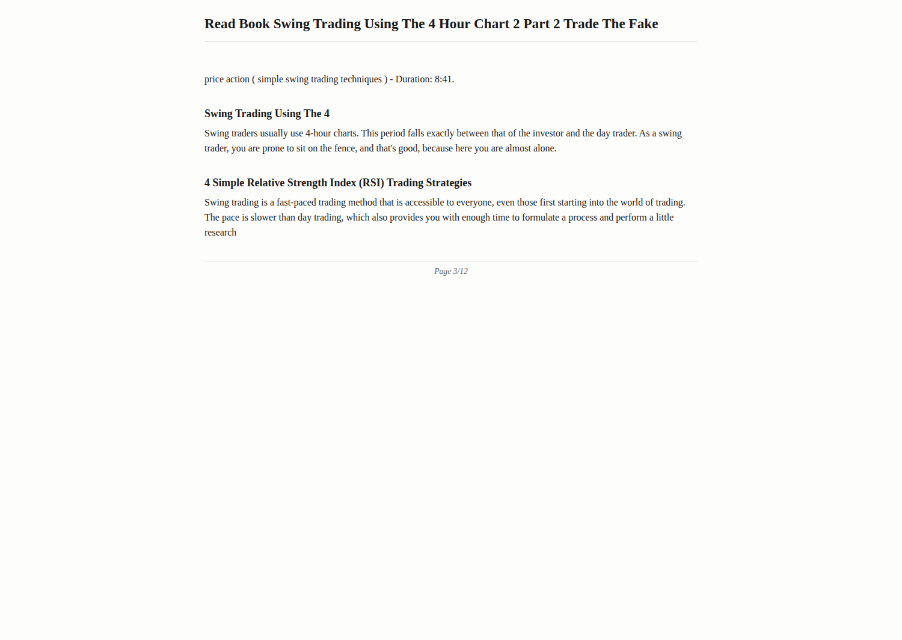Read Book Swing Trading Using The 4 Hour Chart 2 Part 2 Trade The Fake
price action ( simple swing trading techniques ) - Duration: 8:41.
Swing Trading Using The 4
Swing traders usually use 4-hour charts. This period falls exactly between that of the investor and the day trader. As a swing trader, you are prone to sit on the fence, and that's good, because here you are almost alone.
4 Simple Relative Strength Index (RSI) Trading Strategies
Swing trading is a fast-paced trading method that is accessible to everyone, even those first starting into the world of trading. The pace is slower than day trading, which also provides you with enough time to formulate a process and perform a little research
Page 3/12